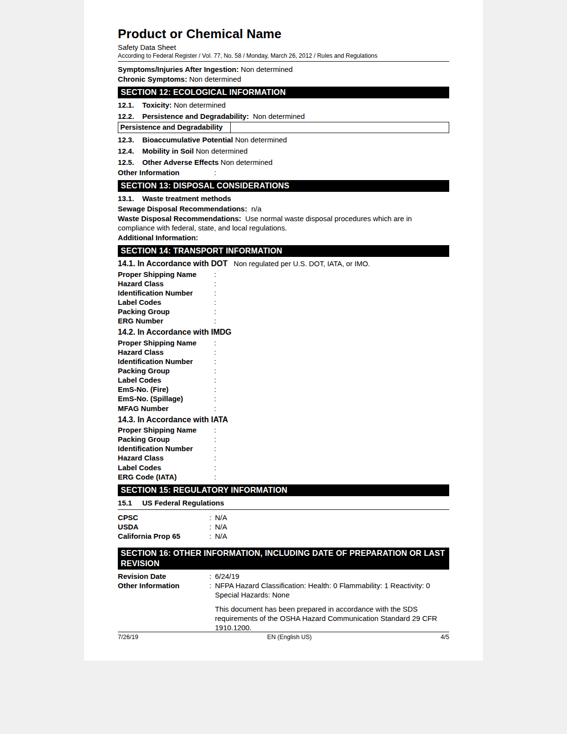Product or Chemical Name
Safety Data Sheet
According to Federal Register / Vol. 77, No. 58 / Monday, March 26, 2012 / Rules and Regulations
Symptoms/Injuries After Ingestion: Non determined
Chronic Symptoms: Non determined
SECTION 12: ECOLOGICAL INFORMATION
12.1. Toxicity: Non determined
12.2. Persistence and Degradability: Non determined
| Persistence and Degradability | |
12.3. Bioaccumulative Potential Non determined
12.4. Mobility in Soil Non determined
12.5. Other Adverse Effects Non determined
Other Information
:
SECTION 13: DISPOSAL CONSIDERATIONS
13.1. Waste treatment methods
Sewage Disposal Recommendations: n/a
Waste Disposal Recommendations: Use normal waste disposal procedures which are in compliance with federal, state, and local regulations.
Additional Information:
SECTION 14: TRANSPORT INFORMATION
14.1. In Accordance with DOT Non regulated per U.S. DOT, IATA, or IMO.
Proper Shipping Name
:
Hazard Class
:
Identification Number
:
Label Codes
:
Packing Group
:
ERG Number
:
14.2. In Accordance with IMDG
Proper Shipping Name
:
Hazard Class
:
Identification Number
:
Packing Group
:
Label Codes
:
EmS-No. (Fire)
:
EmS-No. (Spillage)
:
MFAG Number
:
14.3. In Accordance with IATA
Proper Shipping Name
:
Packing Group
:
Identification Number
:
Hazard Class
:
Label Codes
:
ERG Code (IATA)
:
SECTION 15: REGULATORY INFORMATION
15.1 US Federal Regulations
CPSC
:
N/A
USDA
:
N/A
California Prop 65
:
N/A
SECTION 16: OTHER INFORMATION, INCLUDING DATE OF PREPARATION OR LAST REVISION
Revision Date
:
6/24/19
Other Information
:
NFPA Hazard Classification: Health: 0 Flammability: 1 Reactivity: 0 Special Hazards: None
This document has been prepared in accordance with the SDS requirements of the OSHA Hazard Communication Standard 29 CFR 1910.1200.
7/26/19
EN (English US)
4/5